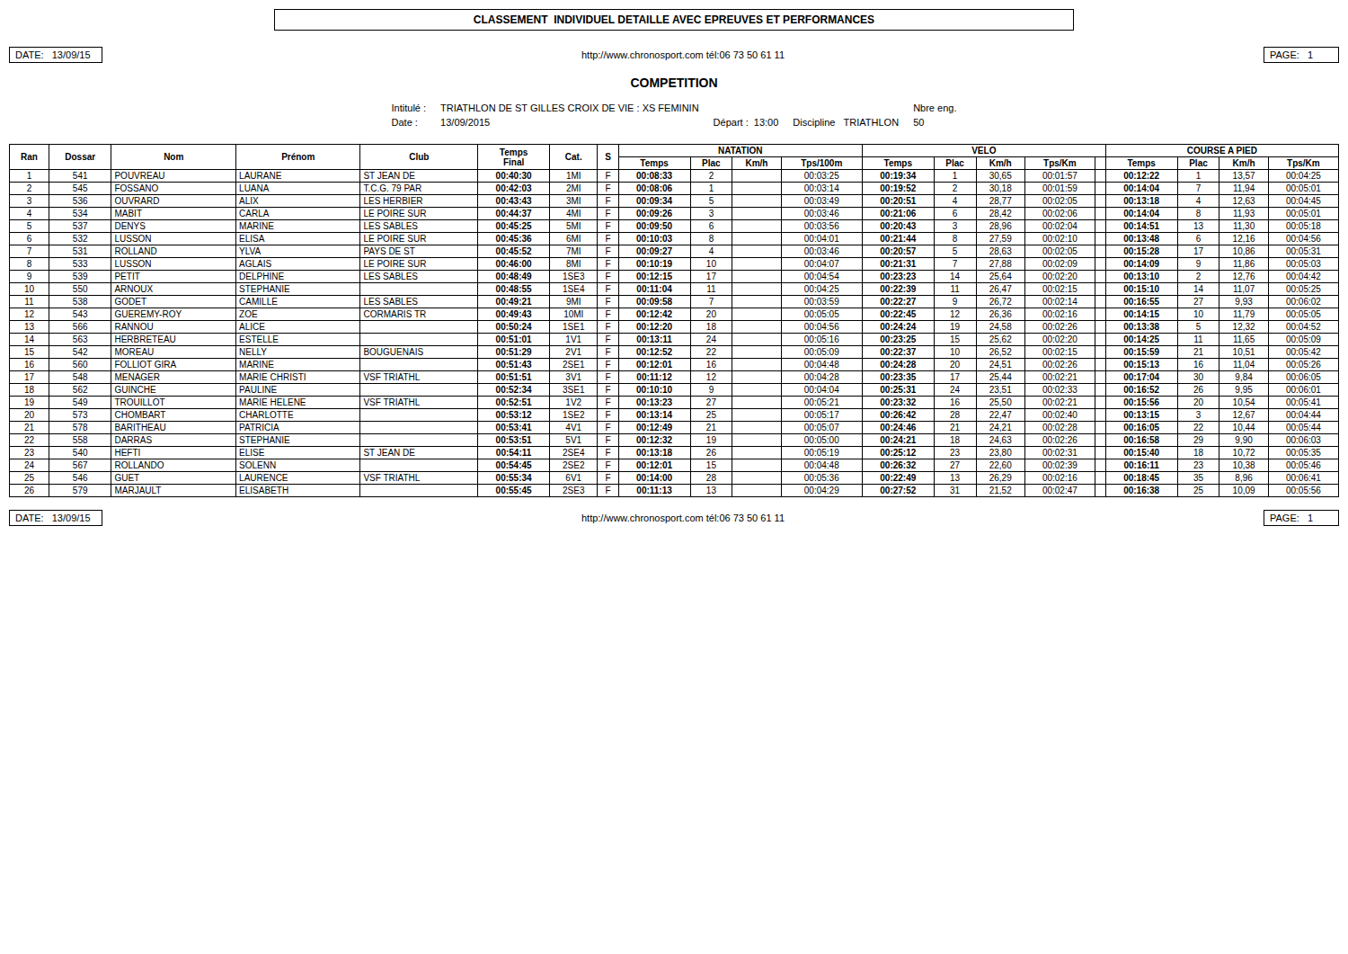CLASSEMENT INDIVIDUEL DETAILLE AVEC EPREUVES ET PERFORMANCES
DATE: 13/09/15
http://www.chronosport.com tél:06 73 50 61 11
PAGE: 1
COMPETITION
| Intitulé : | TRIATHLON DE ST GILLES CROIX DE VIE : XS FEMININ | | | Nbre eng. |
| Date : | 13/09/2015 | Départ : 13:00 | Discipline TRIATHLON | 50 |
| Ran | Dossar | Nom | Prénom | Club | Temps Final | Cat. | S | NATATION | VELO | COURSE A PIED |
| --- | --- | --- | --- | --- | --- | --- | --- | --- | --- | --- |
| Temps | Plac | Km/h | Tps/100m | Temps | Plac | Km/h | Tps/Km | | Temps | Plac | Km/h | Tps/Km |
| 1 | 541 | POUVREAU | LAURANE | ST JEAN DE | 00:40:30 | 1MI | F | 00:08:33 | 2 | | 00:03:25 | 00:19:34 | 1 | 30,65 | 00:01:57 | | 00:12:22 | 1 | 13,57 | 00:04:25 |
| 2 | 545 | FOSSANO | LUANA | T.C.G. 79 PAR | 00:42:03 | 2MI | F | 00:08:06 | 1 | | 00:03:14 | 00:19:52 | 2 | 30,18 | 00:01:59 | | 00:14:04 | 7 | 11,94 | 00:05:01 |
| 3 | 536 | OUVRARD | ALIX | LES HERBIER | 00:43:43 | 3MI | F | 00:09:34 | 5 | | 00:03:49 | 00:20:51 | 4 | 28,77 | 00:02:05 | | 00:13:18 | 4 | 12,63 | 00:04:45 |
| 4 | 534 | MABIT | CARLA | LE POIRE SUR | 00:44:37 | 4MI | F | 00:09:26 | 3 | | 00:03:46 | 00:21:06 | 6 | 28,42 | 00:02:06 | | 00:14:04 | 8 | 11,93 | 00:05:01 |
| 5 | 537 | DENYS | MARINE | LES SABLES | 00:45:25 | 5MI | F | 00:09:50 | 6 | | 00:03:56 | 00:20:43 | 3 | 28,96 | 00:02:04 | | 00:14:51 | 13 | 11,30 | 00:05:18 |
| 6 | 532 | LUSSON | ELISA | LE POIRE SUR | 00:45:36 | 6MI | F | 00:10:03 | 8 | | 00:04:01 | 00:21:44 | 8 | 27,59 | 00:02:10 | | 00:13:48 | 6 | 12,16 | 00:04:56 |
| 7 | 531 | ROLLAND | YLVA | PAYS DE ST | 00:45:52 | 7MI | F | 00:09:27 | 4 | | 00:03:46 | 00:20:57 | 5 | 28,63 | 00:02:05 | | 00:15:28 | 17 | 10,86 | 00:05:31 |
| 8 | 533 | LUSSON | AGLAIS | LE POIRE SUR | 00:46:00 | 8MI | F | 00:10:19 | 10 | | 00:04:07 | 00:21:31 | 7 | 27,88 | 00:02:09 | | 00:14:09 | 9 | 11,86 | 00:05:03 |
| 9 | 539 | PETIT | DELPHINE | LES SABLES | 00:48:49 | 1SE3 | F | 00:12:15 | 17 | | 00:04:54 | 00:23:23 | 14 | 25,64 | 00:02:20 | | 00:13:10 | 2 | 12,76 | 00:04:42 |
| 10 | 550 | ARNOUX | STEPHANIE | | 00:48:55 | 1SE4 | F | 00:11:04 | 11 | | 00:04:25 | 00:22:39 | 11 | 26,47 | 00:02:15 | | 00:15:10 | 14 | 11,07 | 00:05:25 |
| 11 | 538 | GODET | CAMILLE | LES SABLES | 00:49:21 | 9MI | F | 00:09:58 | 7 | | 00:03:59 | 00:22:27 | 9 | 26,72 | 00:02:14 | | 00:16:55 | 27 | 9,93 | 00:06:02 |
| 12 | 543 | GUEREMY-ROY | ZOE | CORMARIS TR | 00:49:43 | 10MI | F | 00:12:42 | 20 | | 00:05:05 | 00:22:45 | 12 | 26,36 | 00:02:16 | | 00:14:15 | 10 | 11,79 | 00:05:05 |
| 13 | 566 | RANNOU | ALICE | | 00:50:24 | 1SE1 | F | 00:12:20 | 18 | | 00:04:56 | 00:24:24 | 19 | 24,58 | 00:02:26 | | 00:13:38 | 5 | 12,32 | 00:04:52 |
| 14 | 563 | HERBRETEAU | ESTELLE | | 00:51:01 | 1V1 | F | 00:13:11 | 24 | | 00:05:16 | 00:23:25 | 15 | 25,62 | 00:02:20 | | 00:14:25 | 11 | 11,65 | 00:05:09 |
| 15 | 542 | MOREAU | NELLY | BOUGUENAIS | 00:51:29 | 2V1 | F | 00:12:52 | 22 | | 00:05:09 | 00:22:37 | 10 | 26,52 | 00:02:15 | | 00:15:59 | 21 | 10,51 | 00:05:42 |
| 16 | 560 | FOLLIOT GIRA | MARINE | | 00:51:43 | 2SE1 | F | 00:12:01 | 16 | | 00:04:48 | 00:24:28 | 20 | 24,51 | 00:02:26 | | 00:15:13 | 16 | 11,04 | 00:05:26 |
| 17 | 548 | MENAGER | MARIE CHRISTI | VSF TRIATHL | 00:51:51 | 3V1 | F | 00:11:12 | 12 | | 00:04:28 | 00:23:35 | 17 | 25,44 | 00:02:21 | | 00:17:04 | 30 | 9,84 | 00:06:05 |
| 18 | 562 | GUINCHE | PAULINE | | 00:52:34 | 3SE1 | F | 00:10:10 | 9 | | 00:04:04 | 00:25:31 | 24 | 23,51 | 00:02:33 | | 00:16:52 | 26 | 9,95 | 00:06:01 |
| 19 | 549 | TROUILLOT | MARIE HELENE | VSF TRIATHL | 00:52:51 | 1V2 | F | 00:13:23 | 27 | | 00:05:21 | 00:23:32 | 16 | 25,50 | 00:02:21 | | 00:15:56 | 20 | 10,54 | 00:05:41 |
| 20 | 573 | CHOMBART | CHARLOTTE | | 00:53:12 | 1SE2 | F | 00:13:14 | 25 | | 00:05:17 | 00:26:42 | 28 | 22,47 | 00:02:40 | | 00:13:15 | 3 | 12,67 | 00:04:44 |
| 21 | 578 | BARITHEAU | PATRICIA | | 00:53:41 | 4V1 | F | 00:12:49 | 21 | | 00:05:07 | 00:24:46 | 21 | 24,21 | 00:02:28 | | 00:16:05 | 22 | 10,44 | 00:05:44 |
| 22 | 558 | DARRAS | STEPHANIE | | 00:53:51 | 5V1 | F | 00:12:32 | 19 | | 00:05:00 | 00:24:21 | 18 | 24,63 | 00:02:26 | | 00:16:58 | 29 | 9,90 | 00:06:03 |
| 23 | 540 | HEFTI | ELISE | ST JEAN DE | 00:54:11 | 2SE4 | F | 00:13:18 | 26 | | 00:05:19 | 00:25:12 | 23 | 23,80 | 00:02:31 | | 00:15:40 | 18 | 10,72 | 00:05:35 |
| 24 | 567 | ROLLANDO | SOLENN | | 00:54:45 | 2SE2 | F | 00:12:01 | 15 | | 00:04:48 | 00:26:32 | 27 | 22,60 | 00:02:39 | | 00:16:11 | 23 | 10,38 | 00:05:46 |
| 25 | 546 | GUET | LAURENCE | VSF TRIATHL | 00:55:34 | 6V1 | F | 00:14:00 | 28 | | 00:05:36 | 00:22:49 | 13 | 26,29 | 00:02:16 | | 00:18:45 | 35 | 8,96 | 00:06:41 |
| 26 | 579 | MARJAULT | ELISABETH | | 00:55:45 | 2SE3 | F | 00:11:13 | 13 | | 00:04:29 | 00:27:52 | 31 | 21,52 | 00:02:47 | | 00:16:38 | 25 | 10,09 | 00:05:56 |
DATE: 13/09/15
http://www.chronosport.com tél:06 73 50 61 11
PAGE: 1